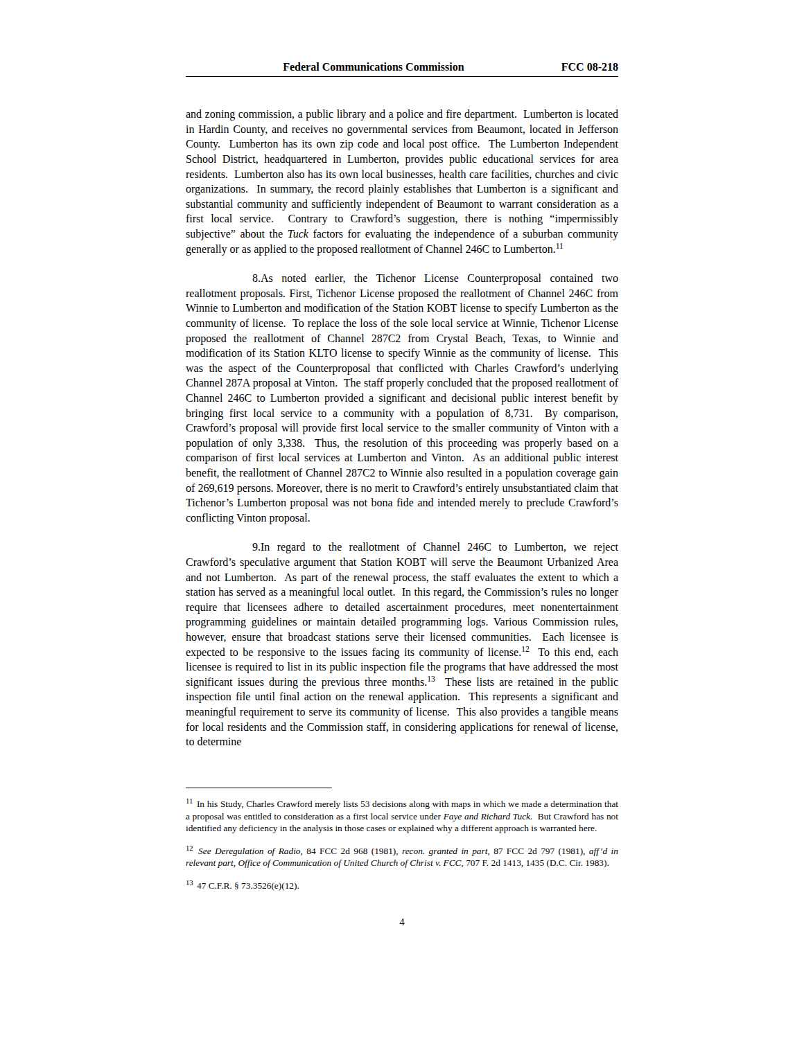Federal Communications Commission
FCC 08-218
and zoning commission, a public library and a police and fire department. Lumberton is located in Hardin County, and receives no governmental services from Beaumont, located in Jefferson County. Lumberton has its own zip code and local post office. The Lumberton Independent School District, headquartered in Lumberton, provides public educational services for area residents. Lumberton also has its own local businesses, health care facilities, churches and civic organizations. In summary, the record plainly establishes that Lumberton is a significant and substantial community and sufficiently independent of Beaumont to warrant consideration as a first local service. Contrary to Crawford’s suggestion, there is nothing “impermissibly subjective” about the Tuck factors for evaluating the independence of a suburban community generally or as applied to the proposed reallotment of Channel 246C to Lumberton.11
8. As noted earlier, the Tichenor License Counterproposal contained two reallotment proposals. First, Tichenor License proposed the reallotment of Channel 246C from Winnie to Lumberton and modification of the Station KOBT license to specify Lumberton as the community of license. To replace the loss of the sole local service at Winnie, Tichenor License proposed the reallotment of Channel 287C2 from Crystal Beach, Texas, to Winnie and modification of its Station KLTO license to specify Winnie as the community of license. This was the aspect of the Counterproposal that conflicted with Charles Crawford’s underlying Channel 287A proposal at Vinton. The staff properly concluded that the proposed reallotment of Channel 246C to Lumberton provided a significant and decisional public interest benefit by bringing first local service to a community with a population of 8,731. By comparison, Crawford’s proposal will provide first local service to the smaller community of Vinton with a population of only 3,338. Thus, the resolution of this proceeding was properly based on a comparison of first local services at Lumberton and Vinton. As an additional public interest benefit, the reallotment of Channel 287C2 to Winnie also resulted in a population coverage gain of 269,619 persons. Moreover, there is no merit to Crawford’s entirely unsubstantiated claim that Tichenor’s Lumberton proposal was not bona fide and intended merely to preclude Crawford’s conflicting Vinton proposal.
9. In regard to the reallotment of Channel 246C to Lumberton, we reject Crawford’s speculative argument that Station KOBT will serve the Beaumont Urbanized Area and not Lumberton. As part of the renewal process, the staff evaluates the extent to which a station has served as a meaningful local outlet. In this regard, the Commission’s rules no longer require that licensees adhere to detailed ascertainment procedures, meet nonentertainment programming guidelines or maintain detailed programming logs. Various Commission rules, however, ensure that broadcast stations serve their licensed communities. Each licensee is expected to be responsive to the issues facing its community of license.12 To this end, each licensee is required to list in its public inspection file the programs that have addressed the most significant issues during the previous three months.13 These lists are retained in the public inspection file until final action on the renewal application. This represents a significant and meaningful requirement to serve its community of license. This also provides a tangible means for local residents and the Commission staff, in considering applications for renewal of license, to determine
11 In his Study, Charles Crawford merely lists 53 decisions along with maps in which we made a determination that a proposal was entitled to consideration as a first local service under Faye and Richard Tuck. But Crawford has not identified any deficiency in the analysis in those cases or explained why a different approach is warranted here.
12 See Deregulation of Radio, 84 FCC 2d 968 (1981), recon. granted in part, 87 FCC 2d 797 (1981), aff’d in relevant part, Office of Communication of United Church of Christ v. FCC, 707 F. 2d 1413, 1435 (D.C. Cir. 1983).
13 47 C.F.R. § 73.3526(e)(12).
4